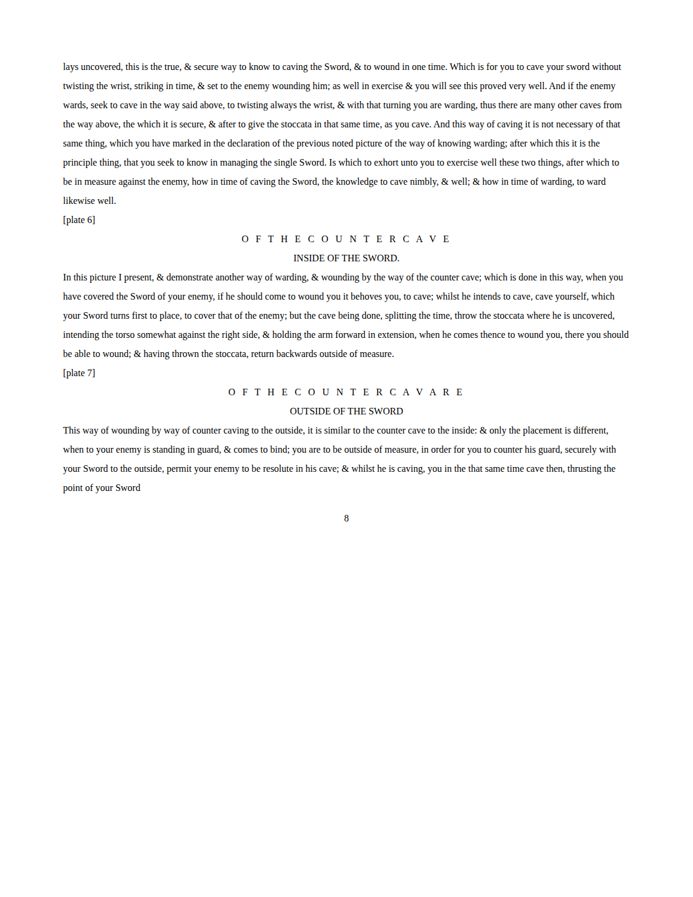lays uncovered, this is the true, & secure way to know to caving the Sword, & to wound in one time. Which is for you to cave your sword without twisting the wrist, striking in time, & set to the enemy wounding him; as well in exercise & you will see this proved very well. And if the enemy wards, seek to cave in the way said above, to twisting always the wrist, & with that turning you are warding, thus there are many other caves from the way above, the which it is secure, & after to give the stoccata in that same time, as you cave. And this way of caving it is not necessary of that same thing, which you have marked in the declaration of the previous noted picture of the way of knowing warding; after which this it is the principle thing, that you seek to know in managing the single Sword. Is which to exhort unto you to exercise well these two things, after which to be in measure against the enemy, how in time of caving the Sword, the knowledge to cave nimbly, & well; & how in time of warding, to ward likewise well.
[plate 6]
O F T H E C O U N T E R C A V E
INSIDE OF THE SWORD.
In this picture I present, & demonstrate another way of warding, & wounding by the way of the counter cave; which is done in this way, when you have covered the Sword of your enemy, if he should come to wound you it behoves you, to cave; whilst he intends to cave, cave yourself, which your Sword turns first to place, to cover that of the enemy; but the cave being done, splitting the time, throw the stoccata where he is uncovered, intending the torso somewhat against the right side, & holding the arm forward in extension, when he comes thence to wound you, there you should be able to wound; & having thrown the stoccata, return backwards outside of measure.
[plate 7]
O F T H E C O U N T E R C A V A R E
OUTSIDE OF THE SWORD
This way of wounding by way of counter caving to the outside, it is similar to the counter cave to the inside: & only the placement is different, when to your enemy is standing in guard, & comes to bind; you are to be outside of measure, in order for you to counter his guard, securely with your Sword to the outside, permit your enemy to be resolute in his cave; & whilst he is caving, you in the that same time cave then, thrusting the point of your Sword
8